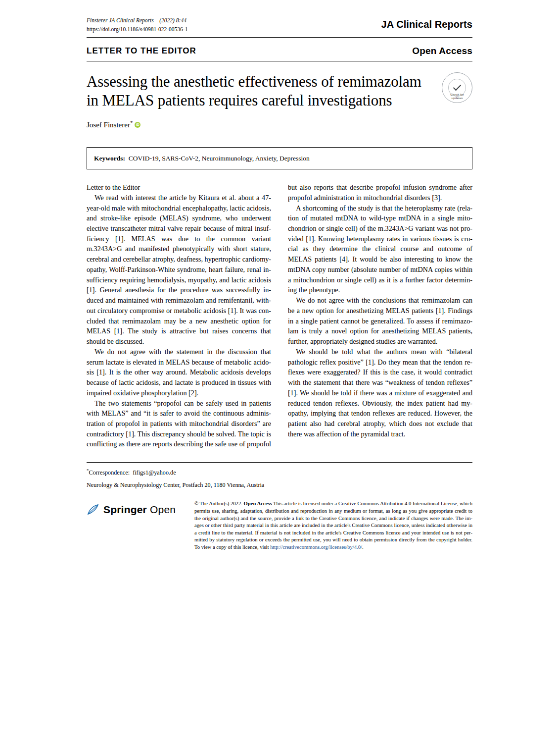Finsterer JA Clinical Reports (2022) 8:44
https://doi.org/10.1186/s40981-022-00536-1
JA Clinical Reports
Letter to the Editor
Open Access
Assessing the anesthetic effectiveness of remimazolam in MELAS patients requires careful investigations
Check for
updates
Josef Finsterer*
Keywords: COVID-19, SARS-CoV-2, Neuroimmunology, Anxiety, Depression
Letter to the Editor
We read with interest the article by Kitaura et al. about a 47-year-old male with mitochondrial encephalopathy, lactic acidosis, and stroke-like episode (MELAS) syndrome, who underwent elective transcatheter mitral valve repair because of mitral insufficiency [1]. MELAS was due to the common variant m.3243A>G and manifested phenotypically with short stature, cerebral and cerebellar atrophy, deafness, hypertrophic cardiomyopathy, Wolff-Parkinson-White syndrome, heart failure, renal insufficiency requiring hemodialysis, myopathy, and lactic acidosis [1]. General anesthesia for the procedure was successfully induced and maintained with remimazolam and remifentanil, without circulatory compromise or metabolic acidosis [1]. It was concluded that remimazolam may be a new anesthetic option for MELAS [1]. The study is attractive but raises concerns that should be discussed.
We do not agree with the statement in the discussion that serum lactate is elevated in MELAS because of metabolic acidosis [1]. It is the other way around. Metabolic acidosis develops because of lactic acidosis, and lactate is produced in tissues with impaired oxidative phosphorylation [2].
The two statements “propofol can be safely used in patients with MELAS” and “it is safer to avoid the continuous administration of propofol in patients with mitochondrial disorders” are contradictory [1]. This discrepancy should be solved. The topic is conflicting as there are reports describing the safe use of propofol but also reports that describe propofol infusion syndrome after propofol administration in mitochondrial disorders [3].
A shortcoming of the study is that the heteroplasmy rate (relation of mutated mtDNA to wild-type mtDNA in a single mitochondrion or single cell) of the m.3243A>G variant was not provided [1]. Knowing heteroplasmy rates in various tissues is crucial as they determine the clinical course and outcome of MELAS patients [4]. It would be also interesting to know the mtDNA copy number (absolute number of mtDNA copies within a mitochondrion or single cell) as it is a further factor determining the phenotype.
We do not agree with the conclusions that remimazolam can be a new option for anesthetizing MELAS patients [1]. Findings in a single patient cannot be generalized. To assess if remimazolam is truly a novel option for anesthetizing MELAS patients, further, appropriately designed studies are warranted.
We should be told what the authors mean with “bilateral pathologic reflex positive” [1]. Do they mean that the tendon reflexes were exaggerated? If this is the case, it would contradict with the statement that there was “weakness of tendon reflexes” [1]. We should be told if there was a mixture of exaggerated and reduced tendon reflexes. Obviously, the index patient had myopathy, implying that tendon reflexes are reduced. However, the patient also had cerebral atrophy, which does not exclude that there was affection of the pyramidal tract.
*Correspondence: fifigs1@yahoo.de
Neurology & Neurophysiology Center, Postfach 20, 1180 Vienna, Austria
Springer Open
© The Author(s) 2022. Open Access This article is licensed under a Creative Commons Attribution 4.0 International License, which permits use, sharing, adaptation, distribution and reproduction in any medium or format, as long as you give appropriate credit to the original author(s) and the source, provide a link to the Creative Commons licence, and indicate if changes were made. The images or other third party material in this article are included in the article's Creative Commons licence, unless indicated otherwise in a credit line to the material. If material is not included in the article's Creative Commons licence and your intended use is not permitted by statutory regulation or exceeds the permitted use, you will need to obtain permission directly from the copyright holder. To view a copy of this licence, visit http://creativecommons.org/licenses/by/4.0/.